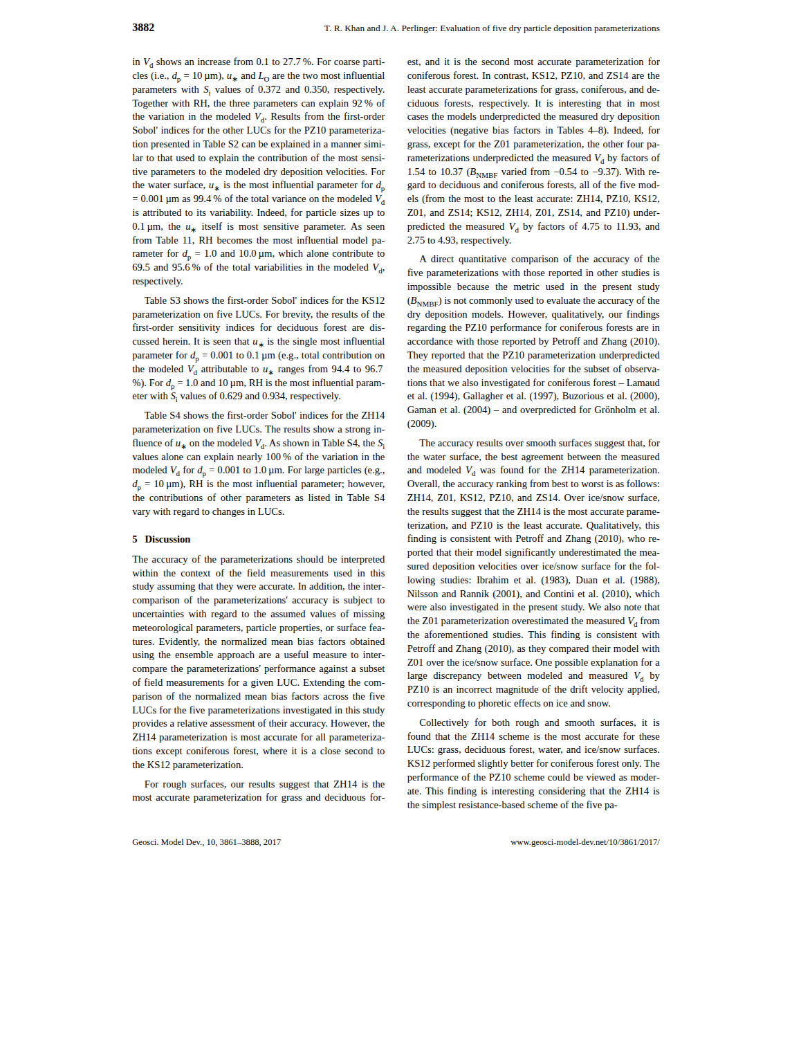3882 T. R. Khan and J. A. Perlinger: Evaluation of five dry particle deposition parameterizations
in Vd shows an increase from 0.1 to 27.7 %. For coarse particles (i.e., dp = 10 µm), u∗ and LO are the two most influential parameters with Si values of 0.372 and 0.350, respectively. Together with RH, the three parameters can explain 92 % of the variation in the modeled Vd. Results from the first-order Sobol' indices for the other LUCs for the PZ10 parameterization presented in Table S2 can be explained in a manner similar to that used to explain the contribution of the most sensitive parameters to the modeled dry deposition velocities. For the water surface, u∗ is the most influential parameter for dp = 0.001 µm as 99.4 % of the total variance on the modeled Vd is attributed to its variability. Indeed, for particle sizes up to 0.1 µm, the u∗ itself is most sensitive parameter. As seen from Table 11, RH becomes the most influential model parameter for dp = 1.0 and 10.0 µm, which alone contribute to 69.5 and 95.6 % of the total variabilities in the modeled Vd, respectively.
Table S3 shows the first-order Sobol' indices for the KS12 parameterization on five LUCs. For brevity, the results of the first-order sensitivity indices for deciduous forest are discussed herein. It is seen that u∗ is the single most influential parameter for dp = 0.001 to 0.1 µm (e.g., total contribution on the modeled Vd attributable to u∗ ranges from 94.4 to 96.7 %). For dp = 1.0 and 10 µm, RH is the most influential parameter with Si values of 0.629 and 0.934, respectively.
Table S4 shows the first-order Sobol' indices for the ZH14 parameterization on five LUCs. The results show a strong influence of u∗ on the modeled Vd. As shown in Table S4, the Si values alone can explain nearly 100 % of the variation in the modeled Vd for dp = 0.001 to 1.0 µm. For large particles (e.g., dp = 10 µm), RH is the most influential parameter; however, the contributions of other parameters as listed in Table S4 vary with regard to changes in LUCs.
5 Discussion
The accuracy of the parameterizations should be interpreted within the context of the field measurements used in this study assuming that they were accurate. In addition, the intercomparison of the parameterizations' accuracy is subject to uncertainties with regard to the assumed values of missing meteorological parameters, particle properties, or surface features. Evidently, the normalized mean bias factors obtained using the ensemble approach are a useful measure to intercompare the parameterizations' performance against a subset of field measurements for a given LUC. Extending the comparison of the normalized mean bias factors across the five LUCs for the five parameterizations investigated in this study provides a relative assessment of their accuracy. However, the ZH14 parameterization is most accurate for all parameterizations except coniferous forest, where it is a close second to the KS12 parameterization.
For rough surfaces, our results suggest that ZH14 is the most accurate parameterization for grass and deciduous forest, and it is the second most accurate parameterization for coniferous forest. In contrast, KS12, PZ10, and ZS14 are the least accurate parameterizations for grass, coniferous, and deciduous forests, respectively. It is interesting that in most cases the models underpredicted the measured dry deposition velocities (negative bias factors in Tables 4–8). Indeed, for grass, except for the Z01 parameterization, the other four parameterizations underpredicted the measured Vd by factors of 1.54 to 10.37 (BNMBF varied from −0.54 to −9.37). With regard to deciduous and coniferous forests, all of the five models (from the most to the least accurate: ZH14, PZ10, KS12, Z01, and ZS14; KS12, ZH14, Z01, ZS14, and PZ10) underpredicted the measured Vd by factors of 4.75 to 11.93, and 2.75 to 4.93, respectively.
A direct quantitative comparison of the accuracy of the five parameterizations with those reported in other studies is impossible because the metric used in the present study (BNMBF) is not commonly used to evaluate the accuracy of the dry deposition models. However, qualitatively, our findings regarding the PZ10 performance for coniferous forests are in accordance with those reported by Petroff and Zhang (2010). They reported that the PZ10 parameterization underpredicted the measured deposition velocities for the subset of observations that we also investigated for coniferous forest – Lamaud et al. (1994), Gallagher et al. (1997), Buzorious et al. (2000), Gaman et al. (2004) – and overpredicted for Grönholm et al. (2009).
The accuracy results over smooth surfaces suggest that, for the water surface, the best agreement between the measured and modeled Vd was found for the ZH14 parameterization. Overall, the accuracy ranking from best to worst is as follows: ZH14, Z01, KS12, PZ10, and ZS14. Over ice/snow surface, the results suggest that the ZH14 is the most accurate parameterization, and PZ10 is the least accurate. Qualitatively, this finding is consistent with Petroff and Zhang (2010), who reported that their model significantly underestimated the measured deposition velocities over ice/snow surface for the following studies: Ibrahim et al. (1983), Duan et al. (1988), Nilsson and Rannik (2001), and Contini et al. (2010), which were also investigated in the present study. We also note that the Z01 parameterization overestimated the measured Vd from the aforementioned studies. This finding is consistent with Petroff and Zhang (2010), as they compared their model with Z01 over the ice/snow surface. One possible explanation for a large discrepancy between modeled and measured Vd by PZ10 is an incorrect magnitude of the drift velocity applied, corresponding to phoretic effects on ice and snow.
Collectively for both rough and smooth surfaces, it is found that the ZH14 scheme is the most accurate for these LUCs: grass, deciduous forest, water, and ice/snow surfaces. KS12 performed slightly better for coniferous forest only. The performance of the PZ10 scheme could be viewed as moderate. This finding is interesting considering that the ZH14 is the simplest resistance-based scheme of the five pa-
Geosci. Model Dev., 10, 3861–3888, 2017 www.geosci-model-dev.net/10/3861/2017/